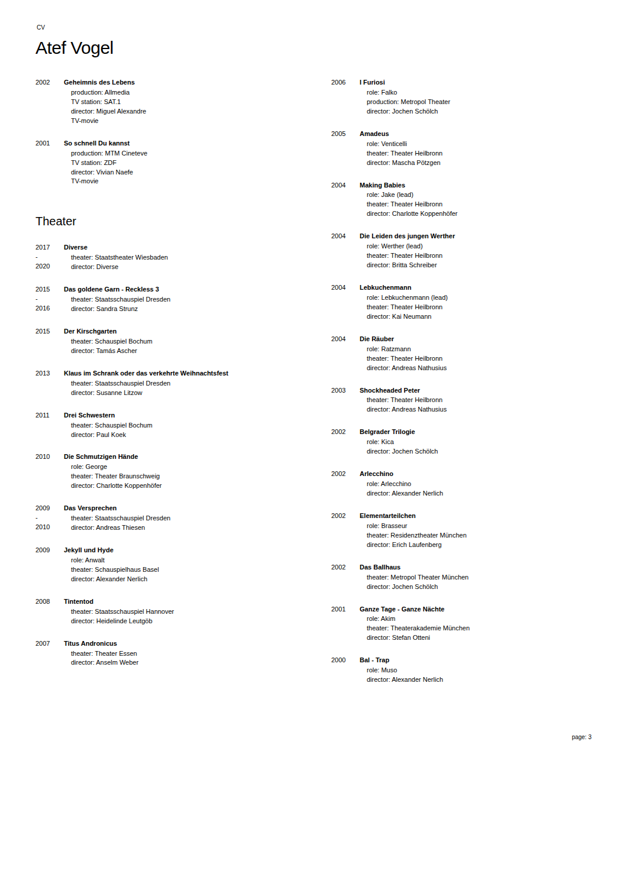CV
Atef Vogel
2002
Geheimnis des Lebens
production: Allmedia
TV station: SAT.1
director: Miguel Alexandre
TV-movie
2001
So schnell Du kannst
production: MTM Cineteve
TV station: ZDF
director: Vivian Naefe
TV-movie
Theater
2017-2020
Diverse
theater: Staatstheater Wiesbaden
director: Diverse
2015-2016
Das goldene Garn - Reckless 3
theater: Staatsschauspiel Dresden
director: Sandra Strunz
2015
Der Kirschgarten
theater: Schauspiel Bochum
director: Tamás Ascher
2013
Klaus im Schrank oder das verkehrte Weihnachtsfest
theater: Staatsschauspiel Dresden
director: Susanne Litzow
2011
Drei Schwestern
theater: Schauspiel Bochum
director: Paul Koek
2010
Die Schmutzigen Hände
role: George
theater: Theater Braunschweig
director: Charlotte Koppenhöfer
2009-2010
Das Versprechen
theater: Staatsschauspiel Dresden
director: Andreas Thiesen
2009
Jekyll und Hyde
role: Anwalt
theater: Schauspielhaus Basel
director: Alexander Nerlich
2008
Tintentod
theater: Staatsschauspiel Hannover
director: Heidelinde Leutgöb
2007
Titus Andronicus
theater: Theater Essen
director: Anselm Weber
2006
I Furiosi
role: Falko
production: Metropol Theater
director: Jochen Schölch
2005
Amadeus
role: Venticelli
theater: Theater Heilbronn
director: Mascha Pötzgen
2004
Making Babies
role: Jake (lead)
theater: Theater Heilbronn
director: Charlotte Koppenhöfer
2004
Die Leiden des jungen Werther
role: Werther (lead)
theater: Theater Heilbronn
director: Britta Schreiber
2004
Lebkuchenmann
role: Lebkuchenmann (lead)
theater: Theater Heilbronn
director: Kai Neumann
2004
Die Räuber
role: Ratzmann
theater: Theater Heilbronn
director: Andreas Nathusius
2003
Shockheaded Peter
theater: Theater Heilbronn
director: Andreas Nathusius
2002
Belgrader Trilogie
role: Kica
director: Jochen Schölch
2002
Arlecchino
role: Arlecchino
director: Alexander Nerlich
2002
Elementarteilchen
role: Brasseur
theater: Residenztheater München
director: Erich Laufenberg
2002
Das Ballhaus
theater: Metropol Theater München
director: Jochen Schölch
2001
Ganze Tage - Ganze Nächte
role: Akim
theater: Theaterakademie München
director: Stefan Otteni
2000
Bal - Trap
role: Muso
director: Alexander Nerlich
page: 3